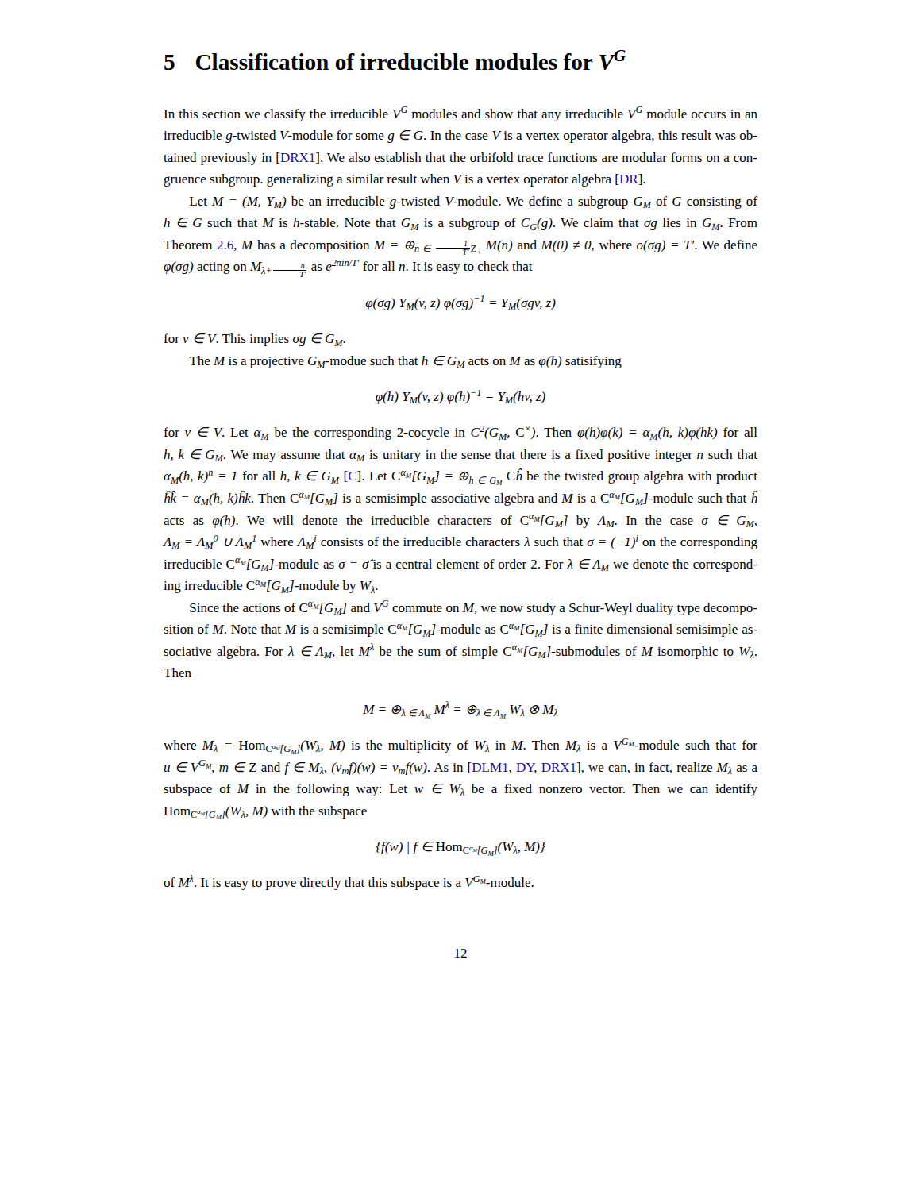5 Classification of irreducible modules for VG
In this section we classify the irreducible VG modules and show that any irreducible VG module occurs in an irreducible g-twisted V-module for some g ∈ G. In the case V is a vertex operator algebra, this result was obtained previously in [DRX1]. We also establish that the orbifold trace functions are modular forms on a congruence subgroup. generalizing a similar result when V is a vertex operator algebra [DR].
Let M = (M, YM) be an irreducible g-twisted V-module. We define a subgroup GM of G consisting of h ∈ G such that M is h-stable. Note that GM is a subgroup of CG(g). We claim that σg lies in GM. From Theorem 2.6, M has a decomposition M = ⊕n ∈ 1 T′Z+ M(n) and M(0) ≠ 0, where o(σg) = T′. We define φ(σg) acting on Mλ+nT′ as e2πin/T′ for all n. It is easy to check that
φ(σg) YM(v, z) φ(σg)−1 = YM(σgv, z)
for v ∈ V. This implies σg ∈ GM.
The M is a projective GM-modue such that h ∈ GM acts on M as φ(h) satisifying
φ(h) YM(v, z) φ(h)−1 = YM(hv, z)
for v ∈ V. Let αM be the corresponding 2-cocycle in C2(GM, C×). Then φ(h)φ(k) = αM(h, k)φ(hk) for all h, k ∈ GM. We may assume that αM is unitary in the sense that there is a fixed positive integer n such that αM(h, k)n = 1 for all h, k ∈ GM [C]. Let CαM[GM] = ⊕h ∈ GM Cĥ be the twisted group algebra with product ĥk̂ = αM(h, k)ĥk. Then CαM[GM] is a semisimple associative algebra and M is a CαM[GM]-module such that ĥ acts as φ(h). We will denote the irreducible characters of CαM[GM] by ΛM. In the case σ ∈ GM, ΛM = ΛM0 ∪ ΛM1 where ΛMi consists of the irreducible characters λ such that σ = (−1)i on the corresponding irreducible CαM[GM]-module as σ = σ̂ is a central element of order 2. For λ ∈ ΛM we denote the corresponding irreducible CαM[GM]-module by Wλ.
Since the actions of CαM[GM] and VG commute on M, we now study a Schur-Weyl duality type decomposition of M. Note that M is a semisimple CαM[GM]-module as CαM[GM] is a finite dimensional semisimple associative algebra. For λ ∈ ΛM, let Mλ be the sum of simple CαM[GM]-submodules of M isomorphic to Wλ. Then
M = ⊕λ ∈ ΛM Mλ = ⊕λ ∈ ΛM Wλ ⊗ Mλ
where Mλ = HomCαM[GM](Wλ, M) is the multiplicity of Wλ in M. Then Mλ is a VGM-module such that for u ∈ VGM, m ∈ Z and f ∈ Mλ, (vmf)(w) = vmf(w). As in [DLM1, DY, DRX1], we can, in fact, realize Mλ as a subspace of M in the following way: Let w ∈ Wλ be a fixed nonzero vector. Then we can identify HomCαM[GM](Wλ, M) with the subspace
{f(w) | f ∈ HomCαM[GM](Wλ, M)}
of Mλ. It is easy to prove directly that this subspace is a VGM-module.
12